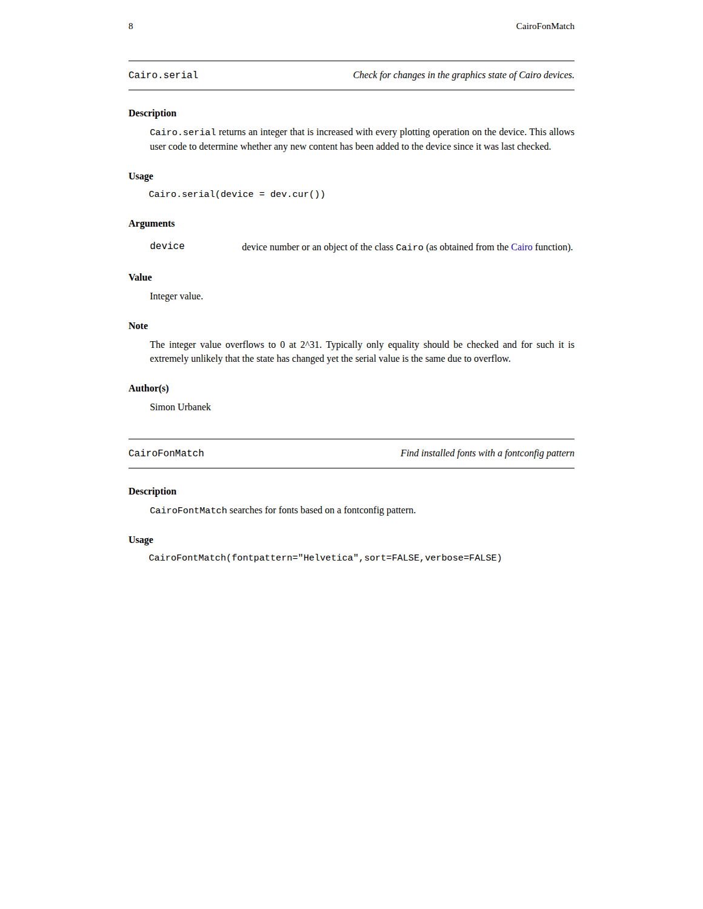8 CairoFonMatch
Cairo.serial Check for changes in the graphics state of Cairo devices.
Description
Cairo.serial returns an integer that is increased with every plotting operation on the device. This allows user code to determine whether any new content has been added to the device since it was last checked.
Usage
Cairo.serial(device = dev.cur())
Arguments
device
device number or an object of the class Cairo (as obtained from the Cairo function).
Value
Integer value.
Note
The integer value overflows to 0 at 2^31. Typically only equality should be checked and for such it is extremely unlikely that the state has changed yet the serial value is the same due to overflow.
Author(s)
Simon Urbanek
CairoFonMatch Find installed fonts with a fontconfig pattern
Description
CairoFontMatch searches for fonts based on a fontconfig pattern.
Usage
CairoFontMatch(fontpattern="Helvetica",sort=FALSE,verbose=FALSE)